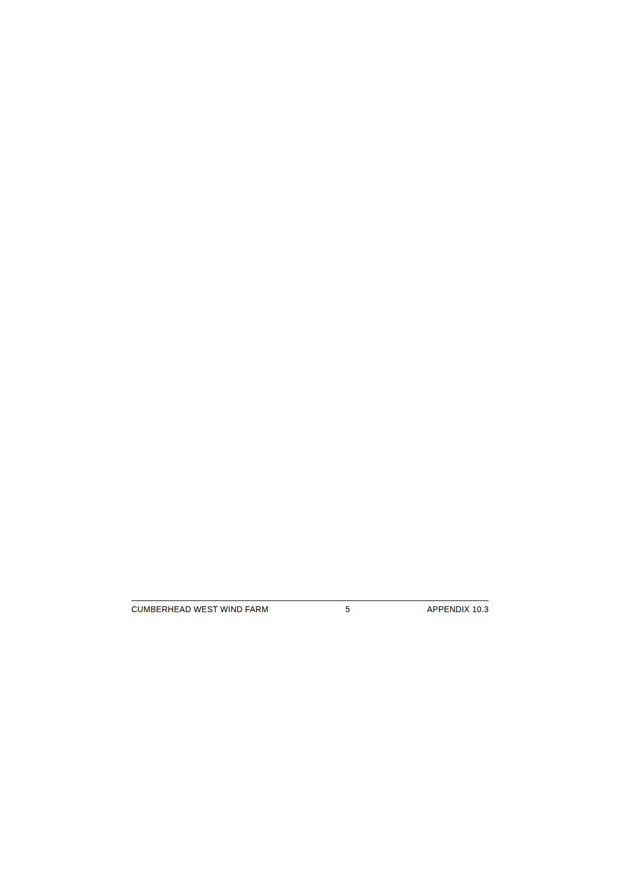CUMBERHEAD WEST WIND FARM 5 APPENDIX 10.3